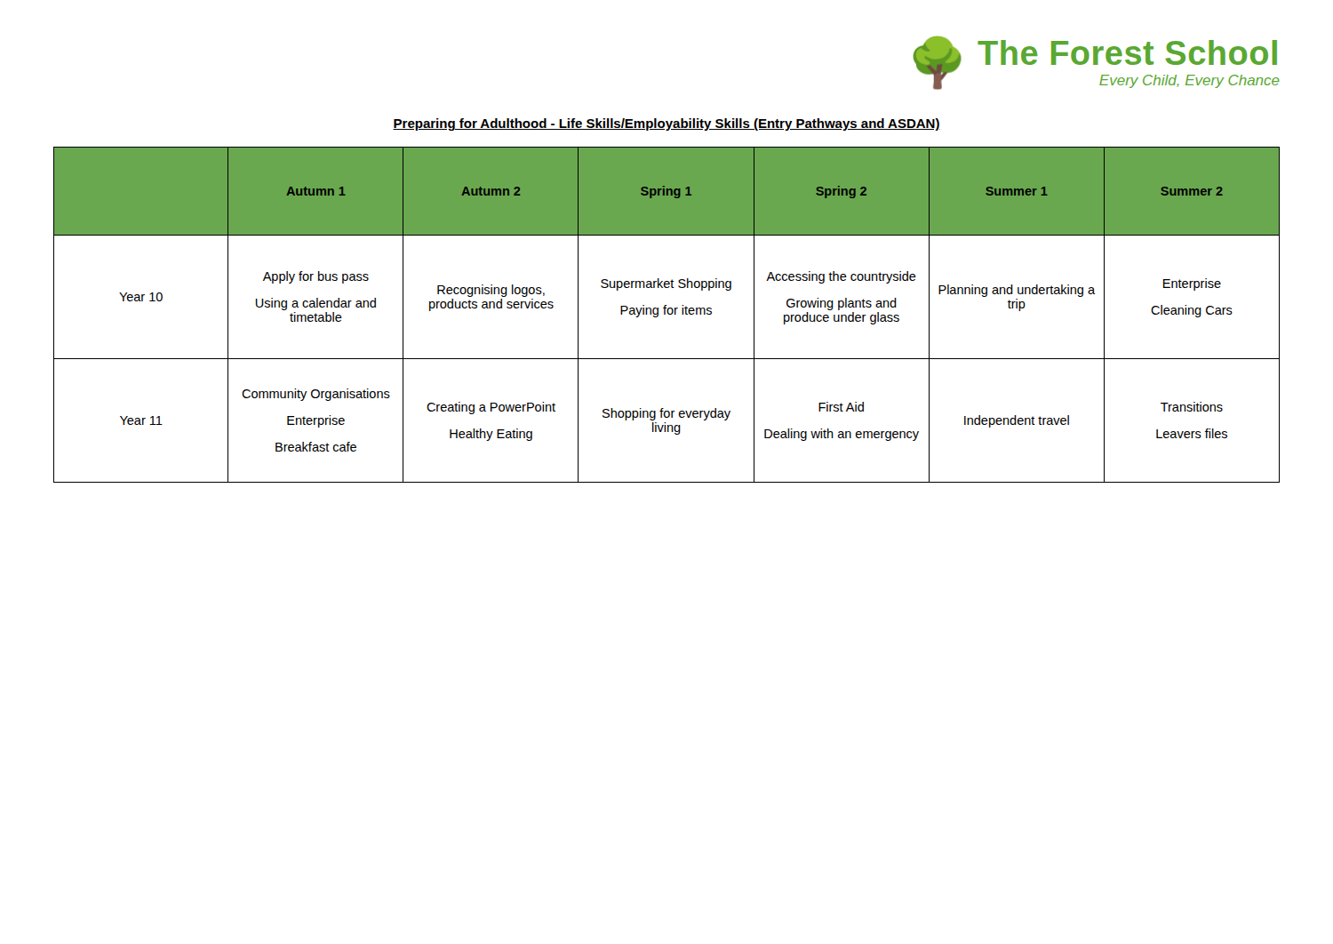🌳
The Forest School
Every Child, Every Chance
Preparing for Adulthood - Life Skills/Employability Skills (Entry Pathways and ASDAN)
| | Autumn 1 | Autumn 2 | Spring 1 | Spring 2 | Summer 1 | Summer 2 |
| --- | --- | --- | --- | --- | --- | --- |
| Year 10 | Apply for bus pass Using a calendar and timetable | Recognising logos, products and services | Supermarket Shopping Paying for items | Accessing the countryside Growing plants and produce under glass | Planning and undertaking a trip | Enterprise Cleaning Cars |
| Year 11 | Community Organisations Enterprise Breakfast cafe | Creating a PowerPoint Healthy Eating | Shopping for everyday living | First Aid Dealing with an emergency | Independent travel | Transitions Leavers files |